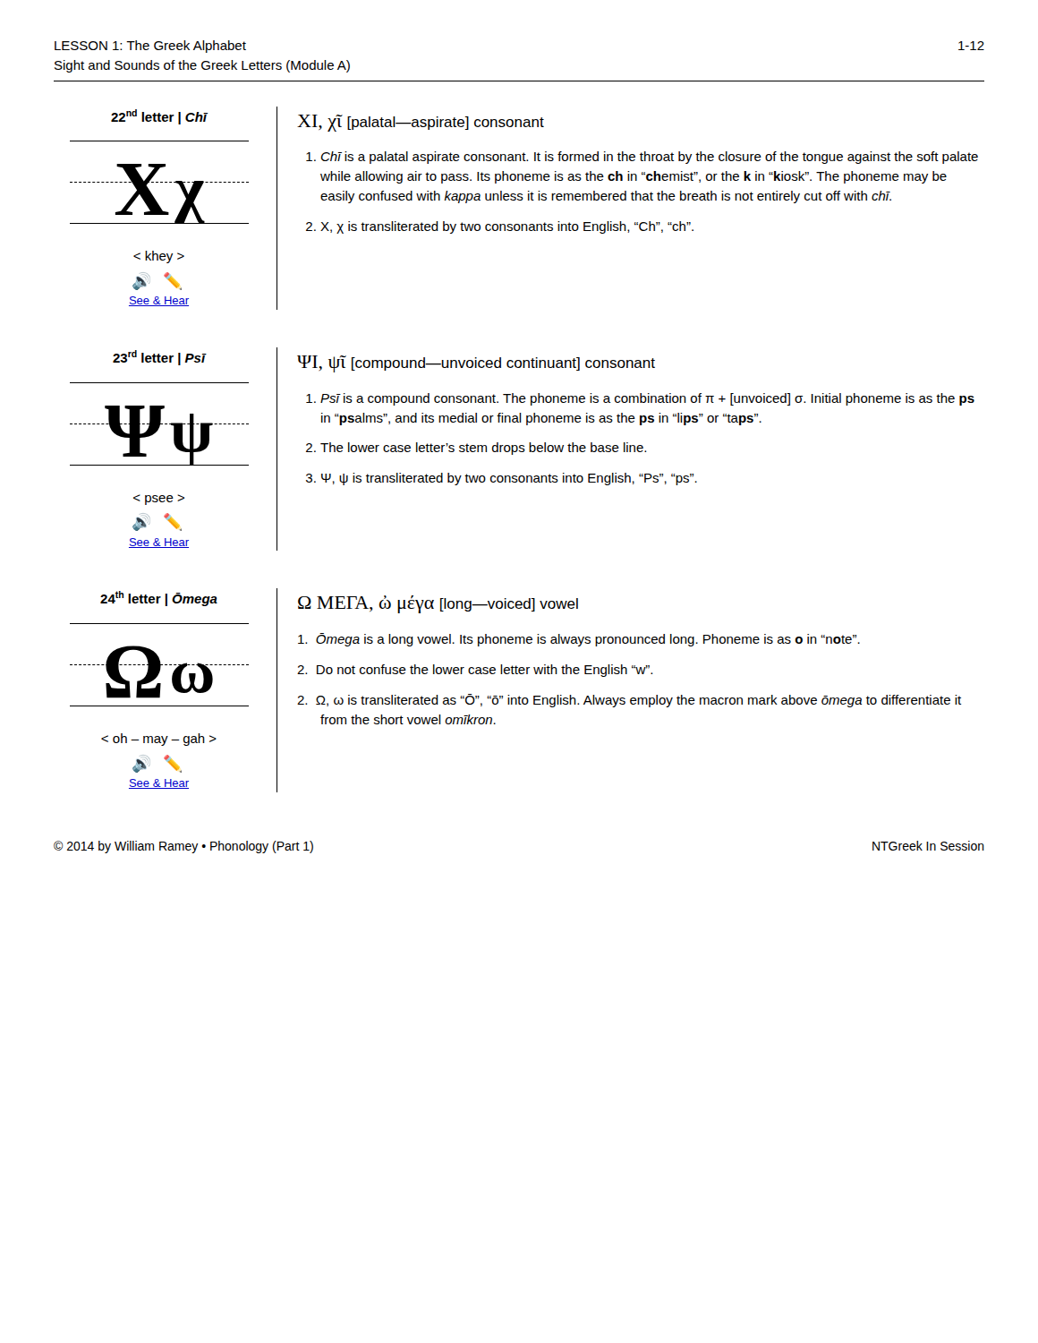LESSON 1: The Greek Alphabet
Sight and Sounds of the Greek Letters (Module A)
1-12
22nd letter | Chī
Χχ
< khey >
🔊 ✏️
See & Hear
ΧΙ, χῖ [palatal—aspirate] consonant
Chī is a palatal aspirate consonant. It is formed in the throat by the closure of the tongue against the soft palate while allowing air to pass. Its phoneme is as the ch in “chemist”, or the k in “kiosk”. The phoneme may be easily confused with kappa unless it is remembered that the breath is not entirely cut off with chī.
Χ, χ is transliterated by two consonants into English, “Ch”, “ch”.
23rd letter | Psī
Ψψ
< psee >
🔊 ✏️
See & Hear
ΨΙ, ψῖ [compound—unvoiced continuant] consonant
Psī is a compound consonant. The phoneme is a combination of π + [unvoiced] σ. Initial phoneme is as the ps in “psalms”, and its medial or final phoneme is as the ps in “lips” or “taps”.
The lower case letter’s stem drops below the base line.
Ψ, ψ is transliterated by two consonants into English, “Ps”, “ps”.
24th letter | Ōmega
Ωω
< oh – may – gah >
🔊 ✏️
See & Hear
Ω ΜΕΓΑ, ὠ μέγα [long—voiced] vowel
1. Ōmega is a long vowel. Its phoneme is always pronounced long. Phoneme is as o in “note”.
2. Do not confuse the lower case letter with the English “w”.
2. Ω, ω is transliterated as “Ō”, “ō” into English. Always employ the macron mark above ōmega to differentiate it from the short vowel omīkron.
© 2014 by William Ramey • Phonology (Part 1)
NTGreek In Session